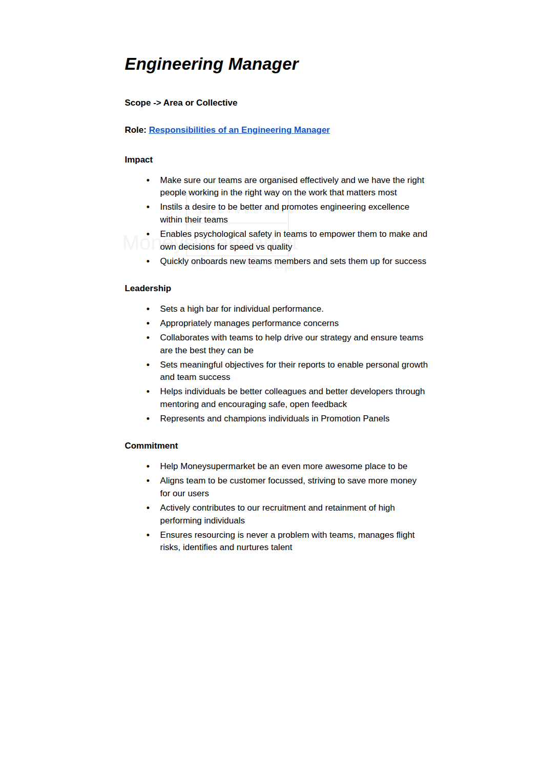E N G I N E E R I N G
Moneysupermarket
Group
Engineering Manager
Scope -> Area or Collective
Role: Responsibilities of an Engineering Manager
Impact
Make sure our teams are organised effectively and we have the right people working in the right way on the work that matters most
Instils a desire to be better and promotes engineering excellence within their teams
Enables psychological safety in teams to empower them to make and own decisions for speed vs quality
Quickly onboards new teams members and sets them up for success
Leadership
Sets a high bar for individual performance.
Appropriately manages performance concerns
Collaborates with teams to help drive our strategy and ensure teams are the best they can be
Sets meaningful objectives for their reports to enable personal growth and team success
Helps individuals be better colleagues and better developers through mentoring and encouraging safe, open feedback
Represents and champions individuals in Promotion Panels
Commitment
Help Moneysupermarket be an even more awesome place to be
Aligns team to be customer focussed, striving to save more money for our users
Actively contributes to our recruitment and retainment of high performing individuals
Ensures resourcing is never a problem with teams, manages flight risks, identifies and nurtures talent